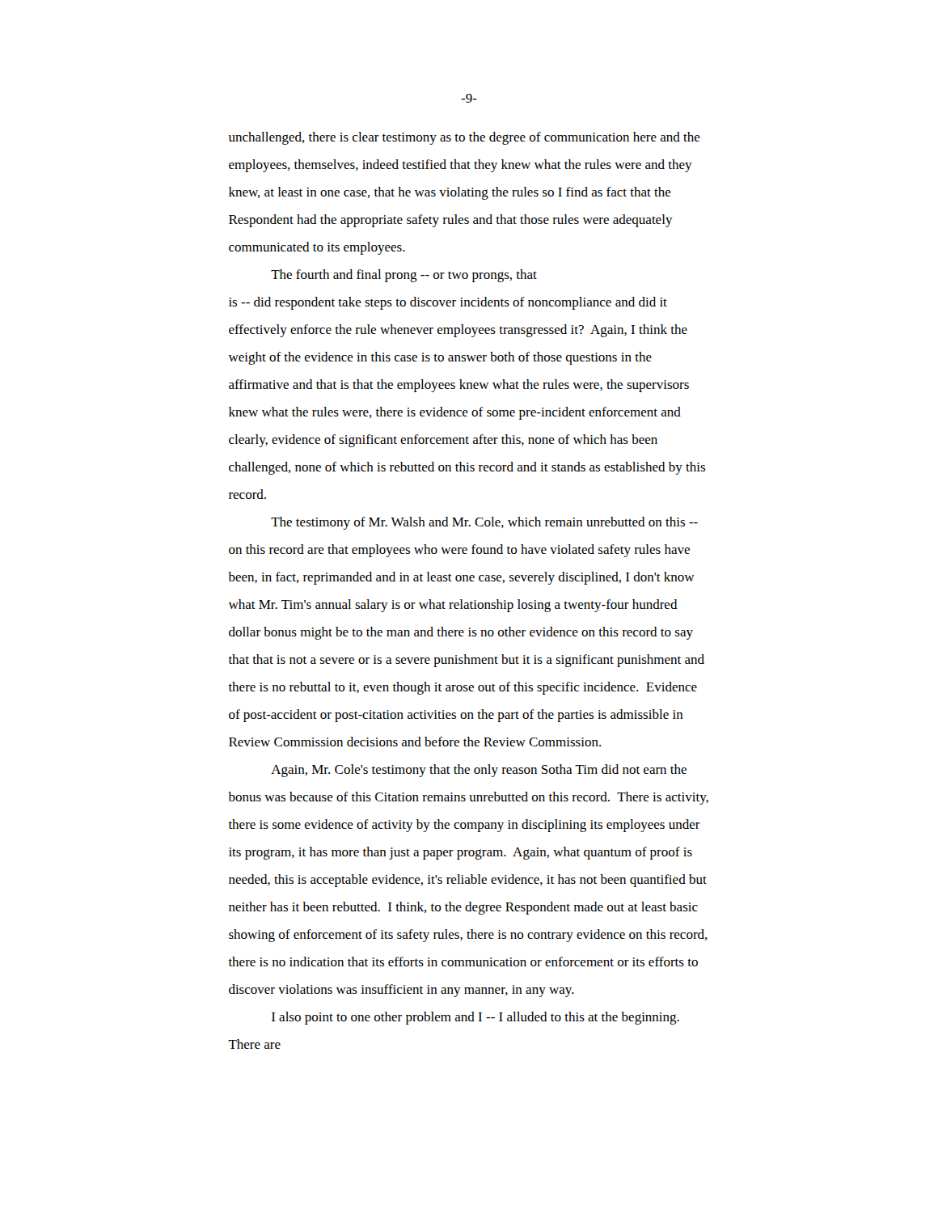-9-
unchallenged, there is clear testimony as to the degree of communication here and the employees, themselves, indeed testified that they knew what the rules were and they knew, at least in one case, that he was violating the rules so I find as fact that the Respondent had the appropriate safety rules and that those rules were adequately communicated to its employees.
The fourth and final prong -- or two prongs, that
is -- did respondent take steps to discover incidents of noncompliance and did it effectively enforce the rule whenever employees transgressed it? Again, I think the weight of the evidence in this case is to answer both of those questions in the affirmative and that is that the employees knew what the rules were, the supervisors knew what the rules were, there is evidence of some pre-incident enforcement and clearly, evidence of significant enforcement after this, none of which has been challenged, none of which is rebutted on this record and it stands as established by this record.
The testimony of Mr. Walsh and Mr. Cole, which remain unrebutted on this -- on this record are that employees who were found to have violated safety rules have been, in fact, reprimanded and in at least one case, severely disciplined, I don't know what Mr. Tim's annual salary is or what relationship losing a twenty-four hundred dollar bonus might be to the man and there is no other evidence on this record to say that that is not a severe or is a severe punishment but it is a significant punishment and there is no rebuttal to it, even though it arose out of this specific incidence. Evidence of post-accident or post-citation activities on the part of the parties is admissible in Review Commission decisions and before the Review Commission.
Again, Mr. Cole's testimony that the only reason Sotha Tim did not earn the bonus was because of this Citation remains unrebutted on this record. There is activity, there is some evidence of activity by the company in disciplining its employees under its program, it has more than just a paper program. Again, what quantum of proof is needed, this is acceptable evidence, it's reliable evidence, it has not been quantified but neither has it been rebutted. I think, to the degree Respondent made out at least basic showing of enforcement of its safety rules, there is no contrary evidence on this record, there is no indication that its efforts in communication or enforcement or its efforts to discover violations was insufficient in any manner, in any way.
I also point to one other problem and I -- I alluded to this at the beginning. There are